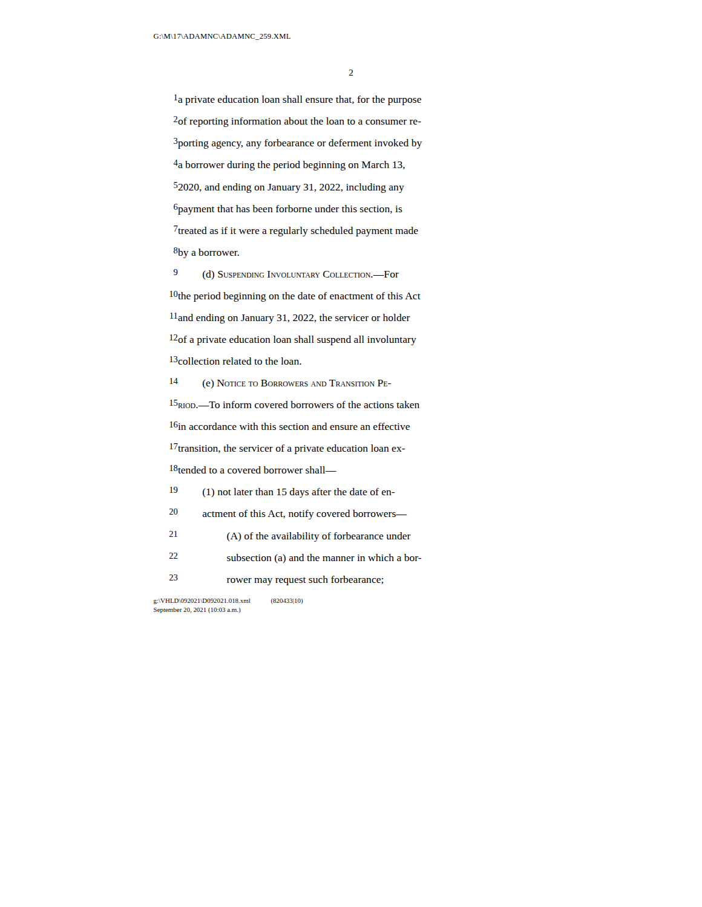G:\M\17\ADAMNC\ADAMNC_259.XML
2
| 1 | a private education loan shall ensure that, for the purpose |
| 2 | of reporting information about the loan to a consumer re- |
| 3 | porting agency, any forbearance or deferment invoked by |
| 4 | a borrower during the period beginning on March 13, |
| 5 | 2020, and ending on January 31, 2022, including any |
| 6 | payment that has been forborne under this section, is |
| 7 | treated as if it were a regularly scheduled payment made |
| 8 | by a borrower. |
| 9 | (d) Suspending Involuntary Collection. —For |
| 10 | the period beginning on the date of enactment of this Act |
| 11 | and ending on January 31, 2022, the servicer or holder |
| 12 | of a private education loan shall suspend all involuntary |
| 13 | collection related to the loan. |
| 14 | (e) Notice to Borrowers and Transition Pe- |
| 15 | riod. —To inform covered borrowers of the actions taken |
| 16 | in accordance with this section and ensure an effective |
| 17 | transition, the servicer of a private education loan ex- |
| 18 | tended to a covered borrower shall— |
| 19 | (1) not later than 15 days after the date of en- |
| 20 | actment of this Act, notify covered borrowers— |
| 21 | (A) of the availability of forbearance under |
| 22 | subsection (a) and the manner in which a bor- |
| 23 | rower may request such forbearance; |
g:\VHLD\092021\D092021.018.xml(820433|10)
September 20, 2021 (10:03 a.m.)